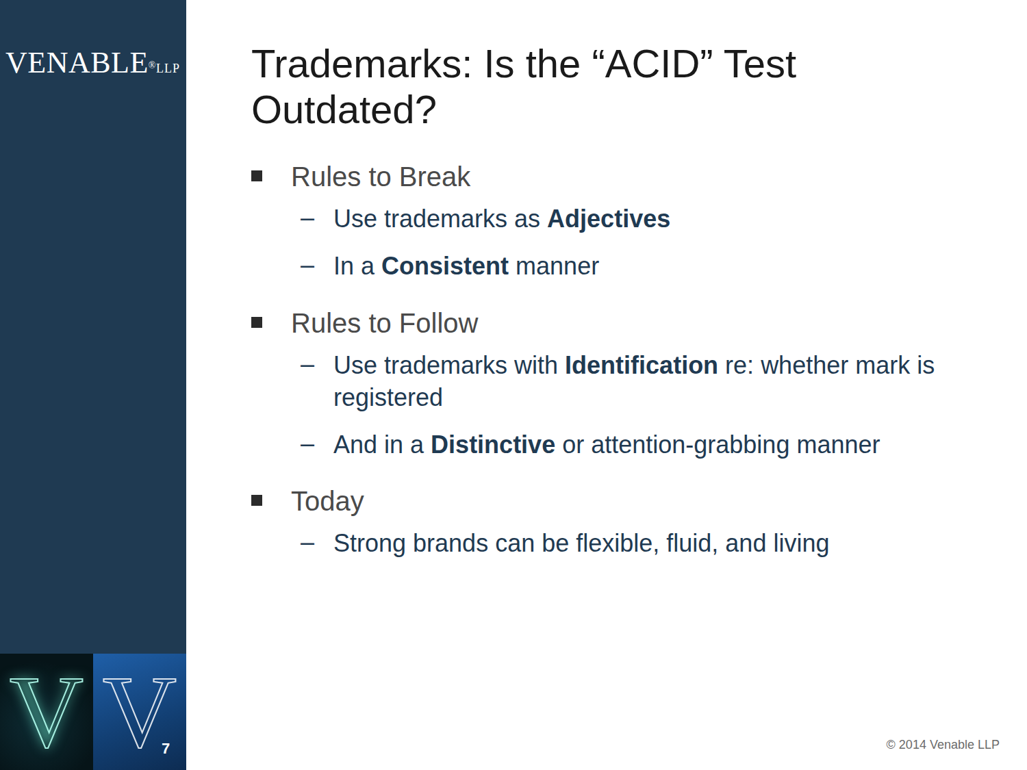Venable®LLP
V
V
7
Trademarks: Is the “ACID” Test Outdated?
Rules to Break
Use trademarks as Adjectives
In a Consistent manner
Rules to Follow
Use trademarks with Identification re: whether mark is registered
And in a Distinctive or attention-grabbing manner
Today
Strong brands can be flexible, fluid, and living
© 2014 Venable LLP